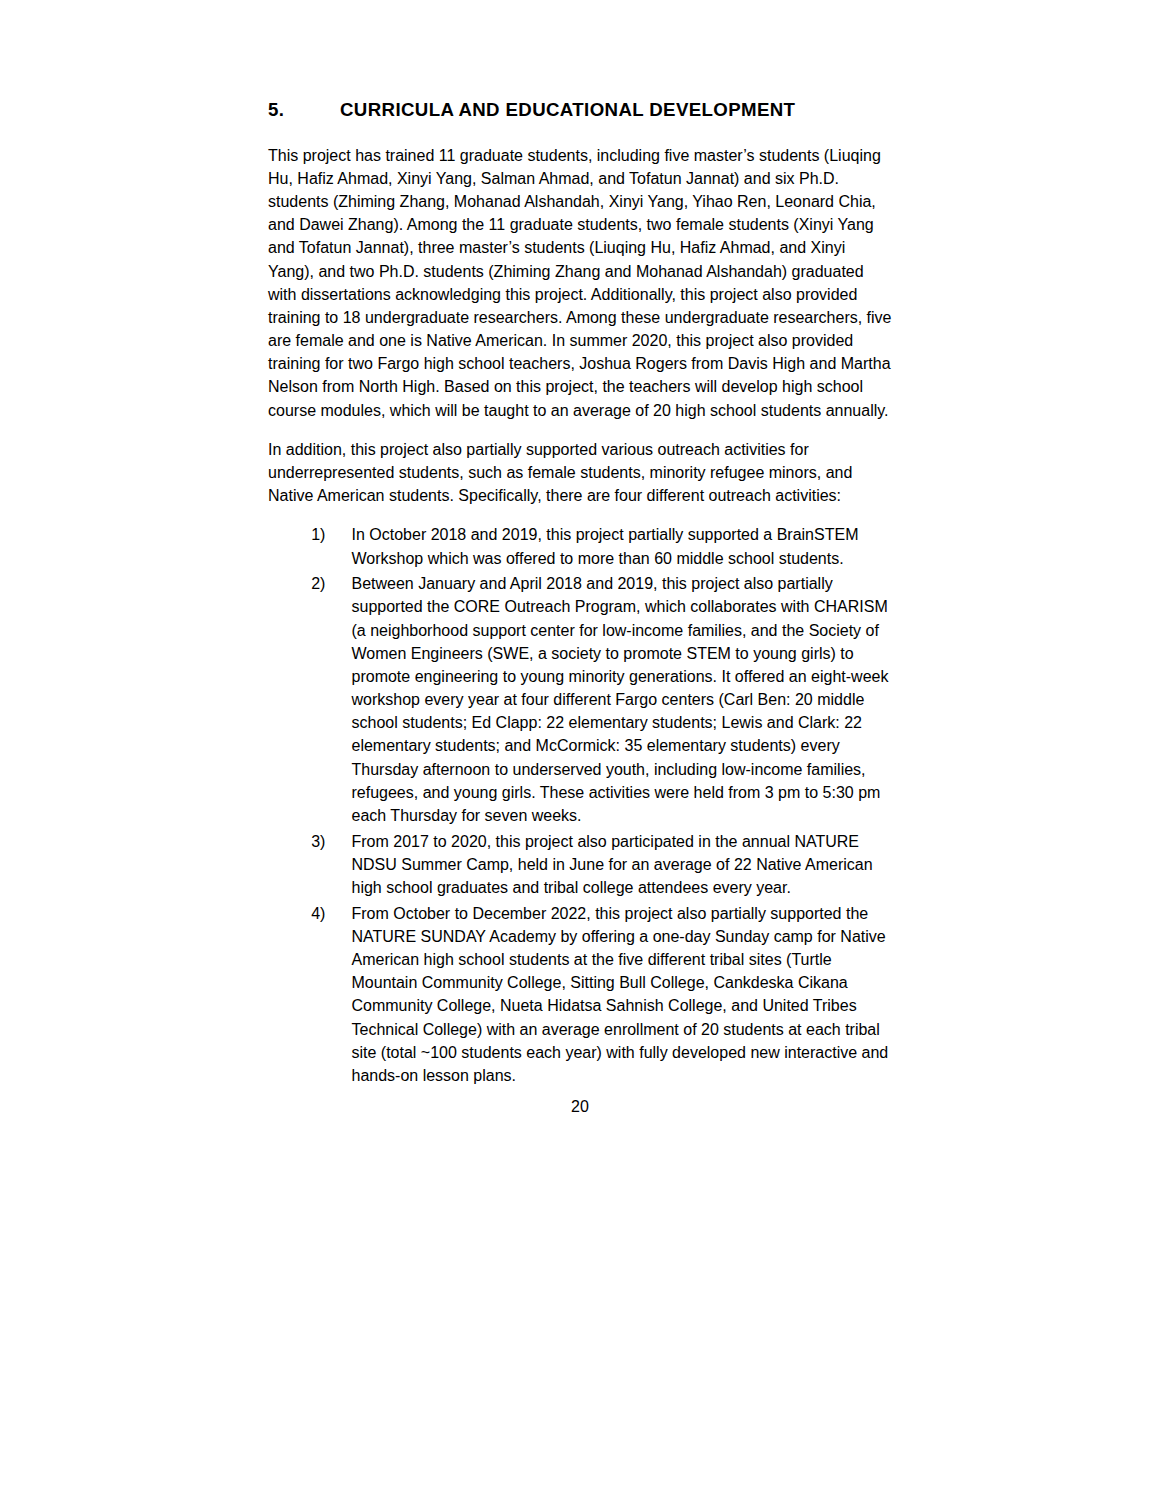5. CURRICULA AND EDUCATIONAL DEVELOPMENT
This project has trained 11 graduate students, including five master’s students (Liuqing Hu, Hafiz Ahmad, Xinyi Yang, Salman Ahmad, and Tofatun Jannat) and six Ph.D. students (Zhiming Zhang, Mohanad Alshandah, Xinyi Yang, Yihao Ren, Leonard Chia, and Dawei Zhang). Among the 11 graduate students, two female students (Xinyi Yang and Tofatun Jannat), three master’s students (Liuqing Hu, Hafiz Ahmad, and Xinyi Yang), and two Ph.D. students (Zhiming Zhang and Mohanad Alshandah) graduated with dissertations acknowledging this project. Additionally, this project also provided training to 18 undergraduate researchers. Among these undergraduate researchers, five are female and one is Native American. In summer 2020, this project also provided training for two Fargo high school teachers, Joshua Rogers from Davis High and Martha Nelson from North High. Based on this project, the teachers will develop high school course modules, which will be taught to an average of 20 high school students annually.
In addition, this project also partially supported various outreach activities for underrepresented students, such as female students, minority refugee minors, and Native American students. Specifically, there are four different outreach activities:
In October 2018 and 2019, this project partially supported a BrainSTEM Workshop which was offered to more than 60 middle school students.
Between January and April 2018 and 2019, this project also partially supported the CORE Outreach Program, which collaborates with CHARISM (a neighborhood support center for low-income families, and the Society of Women Engineers (SWE, a society to promote STEM to young girls) to promote engineering to young minority generations. It offered an eight-week workshop every year at four different Fargo centers (Carl Ben: 20 middle school students; Ed Clapp: 22 elementary students; Lewis and Clark: 22 elementary students; and McCormick: 35 elementary students) every Thursday afternoon to underserved youth, including low-income families, refugees, and young girls. These activities were held from 3 pm to 5:30 pm each Thursday for seven weeks.
From 2017 to 2020, this project also participated in the annual NATURE NDSU Summer Camp, held in June for an average of 22 Native American high school graduates and tribal college attendees every year.
From October to December 2022, this project also partially supported the NATURE SUNDAY Academy by offering a one-day Sunday camp for Native American high school students at the five different tribal sites (Turtle Mountain Community College, Sitting Bull College, Cankdeska Cikana Community College, Nueta Hidatsa Sahnish College, and United Tribes Technical College) with an average enrollment of 20 students at each tribal site (total ~100 students each year) with fully developed new interactive and hands-on lesson plans.
20